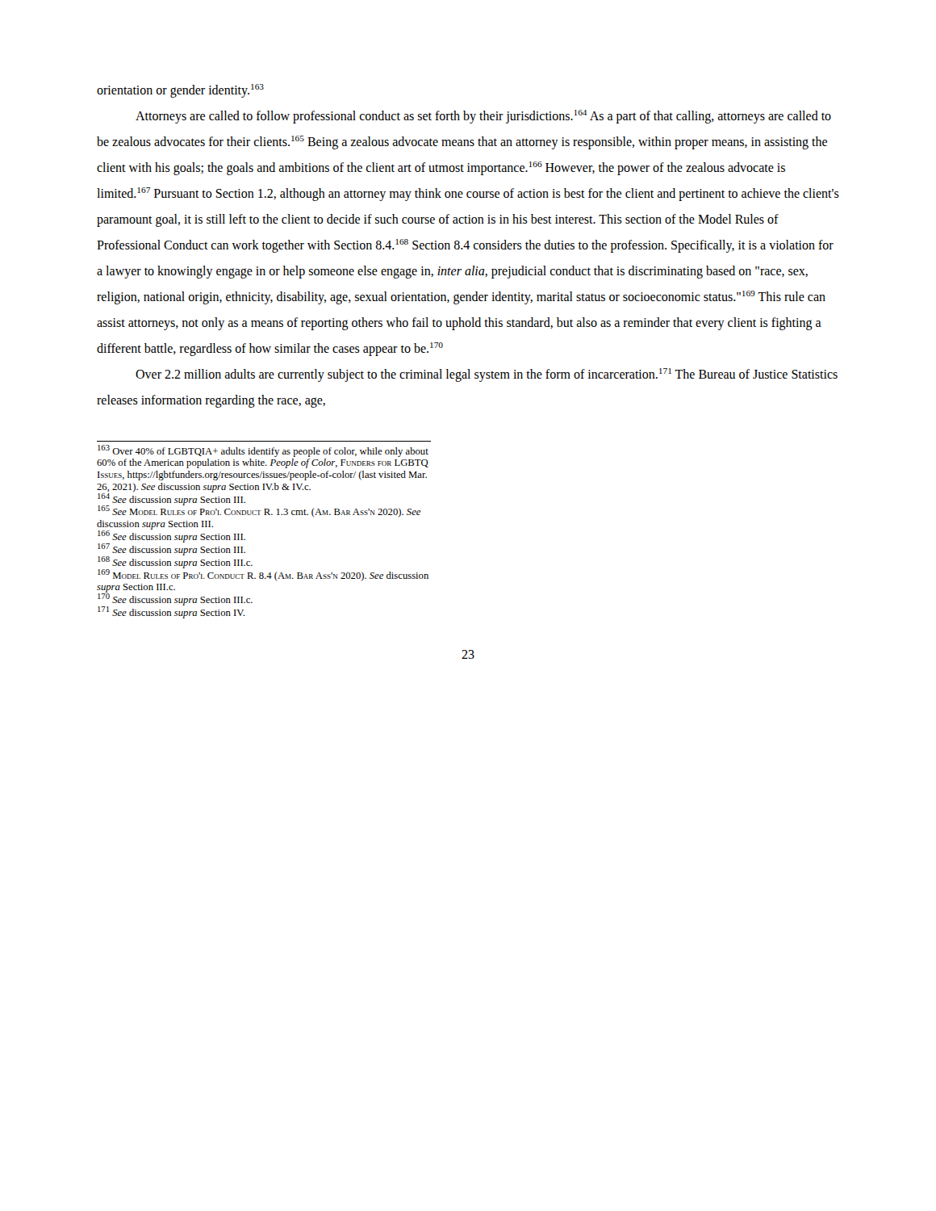orientation or gender identity.163
Attorneys are called to follow professional conduct as set forth by their jurisdictions.164 As a part of that calling, attorneys are called to be zealous advocates for their clients.165 Being a zealous advocate means that an attorney is responsible, within proper means, in assisting the client with his goals; the goals and ambitions of the client art of utmost importance.166 However, the power of the zealous advocate is limited.167 Pursuant to Section 1.2, although an attorney may think one course of action is best for the client and pertinent to achieve the client's paramount goal, it is still left to the client to decide if such course of action is in his best interest. This section of the Model Rules of Professional Conduct can work together with Section 8.4.168 Section 8.4 considers the duties to the profession. Specifically, it is a violation for a lawyer to knowingly engage in or help someone else engage in, inter alia, prejudicial conduct that is discriminating based on "race, sex, religion, national origin, ethnicity, disability, age, sexual orientation, gender identity, marital status or socioeconomic status."169 This rule can assist attorneys, not only as a means of reporting others who fail to uphold this standard, but also as a reminder that every client is fighting a different battle, regardless of how similar the cases appear to be.170
Over 2.2 million adults are currently subject to the criminal legal system in the form of incarceration.171 The Bureau of Justice Statistics releases information regarding the race, age,
163 Over 40% of LGBTQIA+ adults identify as people of color, while only about 60% of the American population is white. People of Color, Funders for LGBTQ Issues, https://lgbtfunders.org/resources/issues/people-of-color/ (last visited Mar. 26, 2021). See discussion supra Section IV.b & IV.c.
164 See discussion supra Section III.
165 See Model Rules of Pro'l Conduct R. 1.3 cmt. (Am. Bar Ass'n 2020). See discussion supra Section III.
166 See discussion supra Section III.
167 See discussion supra Section III.
168 See discussion supra Section III.c.
169 Model Rules of Pro'l Conduct R. 8.4 (Am. Bar Ass'n 2020). See discussion supra Section III.c.
170 See discussion supra Section III.c.
171 See discussion supra Section IV.
23